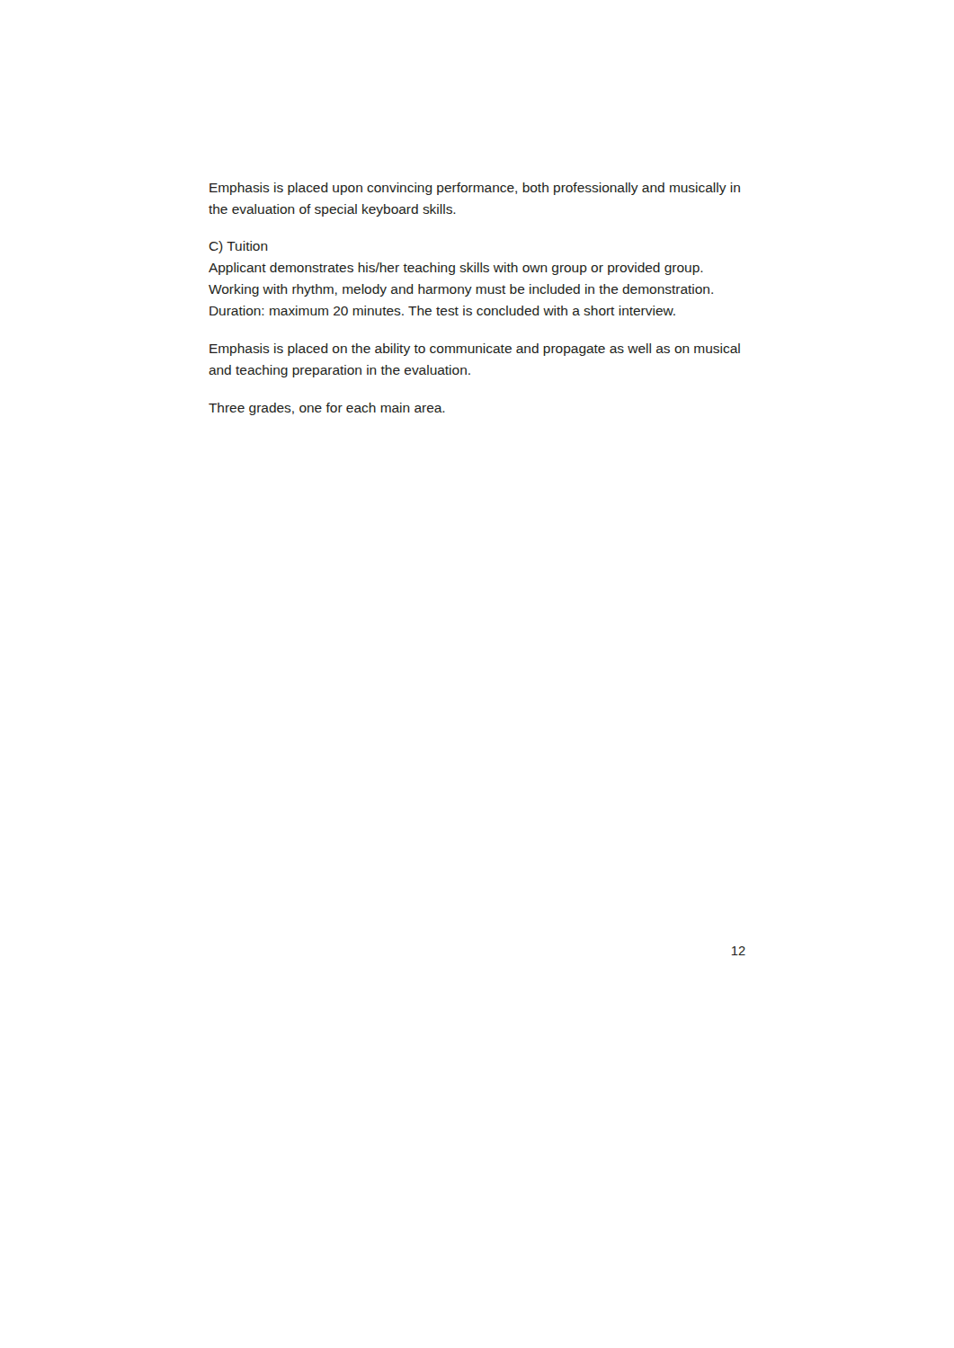Emphasis is placed upon convincing performance, both professionally and musically in the evaluation of special keyboard skills.
C) Tuition
Applicant demonstrates his/her teaching skills with own group or provided group. Working with rhythm, melody and harmony must be included in the demonstration.
Duration: maximum 20 minutes. The test is concluded with a short interview.
Emphasis is placed on the ability to communicate and propagate as well as on musical and teaching preparation in the evaluation.
Three grades, one for each main area.
12